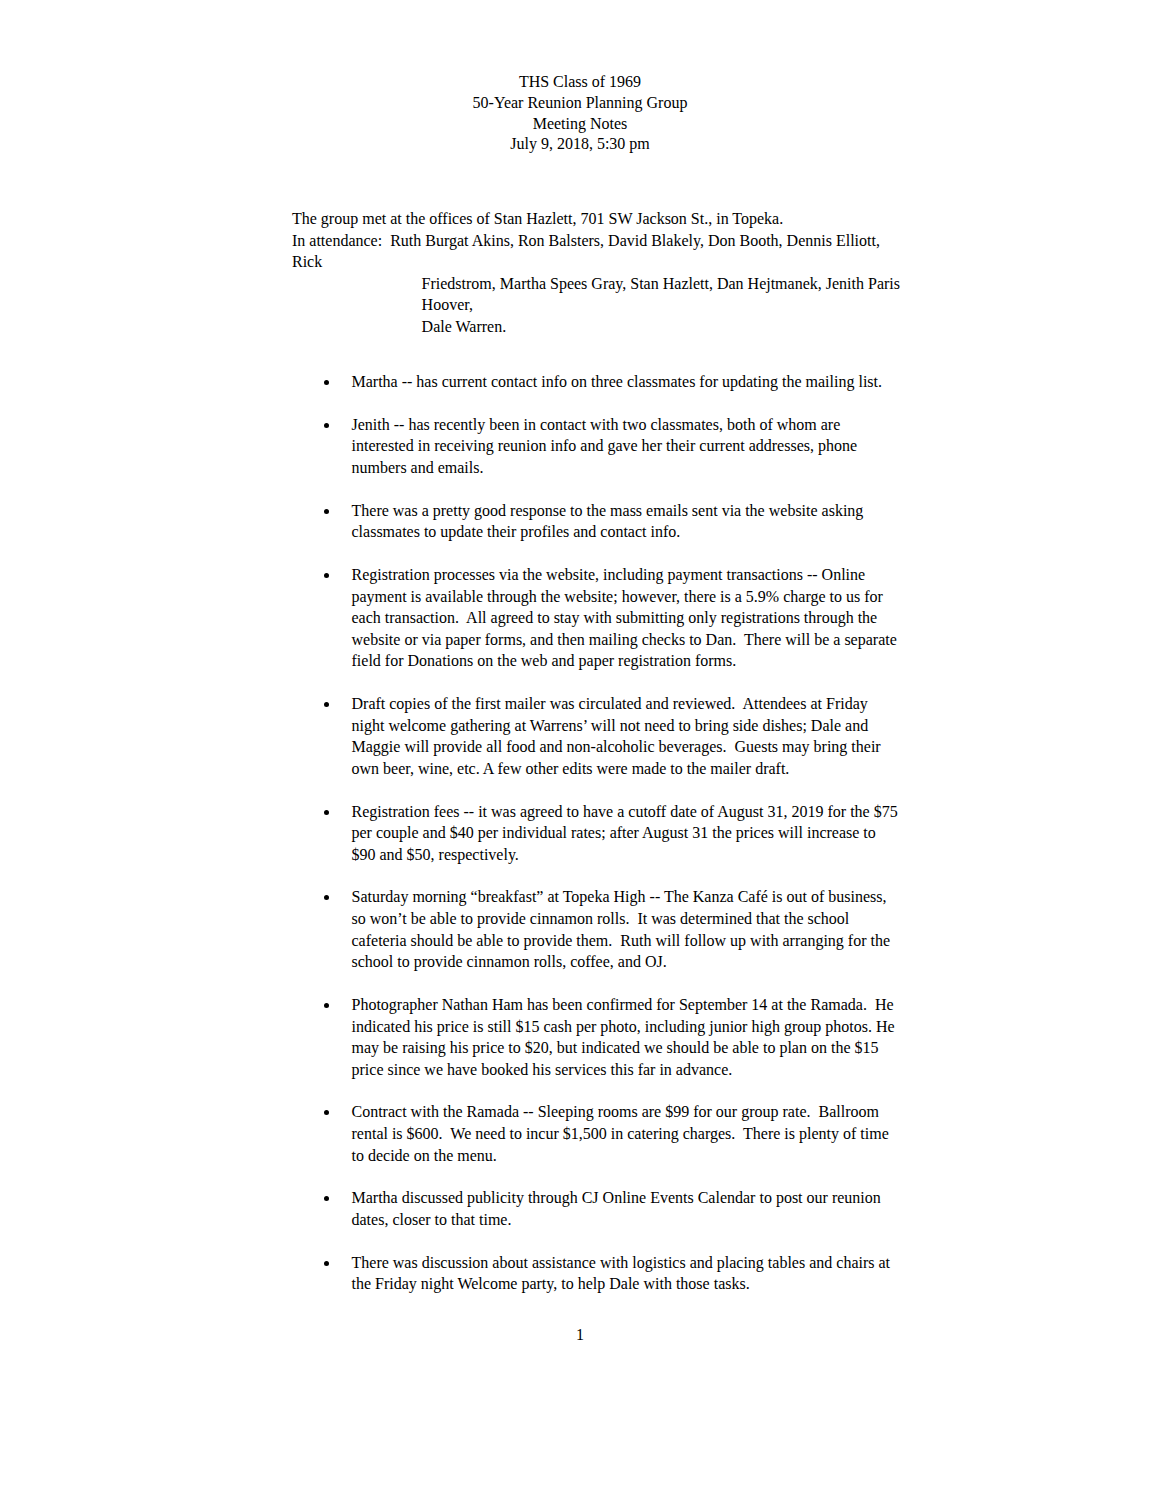THS Class of 1969
50-Year Reunion Planning Group
Meeting Notes
July 9, 2018, 5:30 pm
The group met at the offices of Stan Hazlett, 701 SW Jackson St., in Topeka.
In attendance: Ruth Burgat Akins, Ron Balsters, David Blakely, Don Booth, Dennis Elliott, Rick
Friedstrom, Martha Spees Gray, Stan Hazlett, Dan Hejtmanek, Jenith Paris Hoover,
Dale Warren.
Martha -- has current contact info on three classmates for updating the mailing list.
Jenith -- has recently been in contact with two classmates, both of whom are interested in receiving reunion info and gave her their current addresses, phone numbers and emails.
There was a pretty good response to the mass emails sent via the website asking classmates to update their profiles and contact info.
Registration processes via the website, including payment transactions -- Online payment is available through the website; however, there is a 5.9% charge to us for each transaction. All agreed to stay with submitting only registrations through the website or via paper forms, and then mailing checks to Dan. There will be a separate field for Donations on the web and paper registration forms.
Draft copies of the first mailer was circulated and reviewed. Attendees at Friday night welcome gathering at Warrens’ will not need to bring side dishes; Dale and Maggie will provide all food and non-alcoholic beverages. Guests may bring their own beer, wine, etc. A few other edits were made to the mailer draft.
Registration fees -- it was agreed to have a cutoff date of August 31, 2019 for the $75 per couple and $40 per individual rates; after August 31 the prices will increase to $90 and $50, respectively.
Saturday morning “breakfast” at Topeka High -- The Kanza Café is out of business, so won’t be able to provide cinnamon rolls. It was determined that the school cafeteria should be able to provide them. Ruth will follow up with arranging for the school to provide cinnamon rolls, coffee, and OJ.
Photographer Nathan Ham has been confirmed for September 14 at the Ramada. He indicated his price is still $15 cash per photo, including junior high group photos. He may be raising his price to $20, but indicated we should be able to plan on the $15 price since we have booked his services this far in advance.
Contract with the Ramada -- Sleeping rooms are $99 for our group rate. Ballroom rental is $600. We need to incur $1,500 in catering charges. There is plenty of time to decide on the menu.
Martha discussed publicity through CJ Online Events Calendar to post our reunion dates, closer to that time.
There was discussion about assistance with logistics and placing tables and chairs at the Friday night Welcome party, to help Dale with those tasks.
1